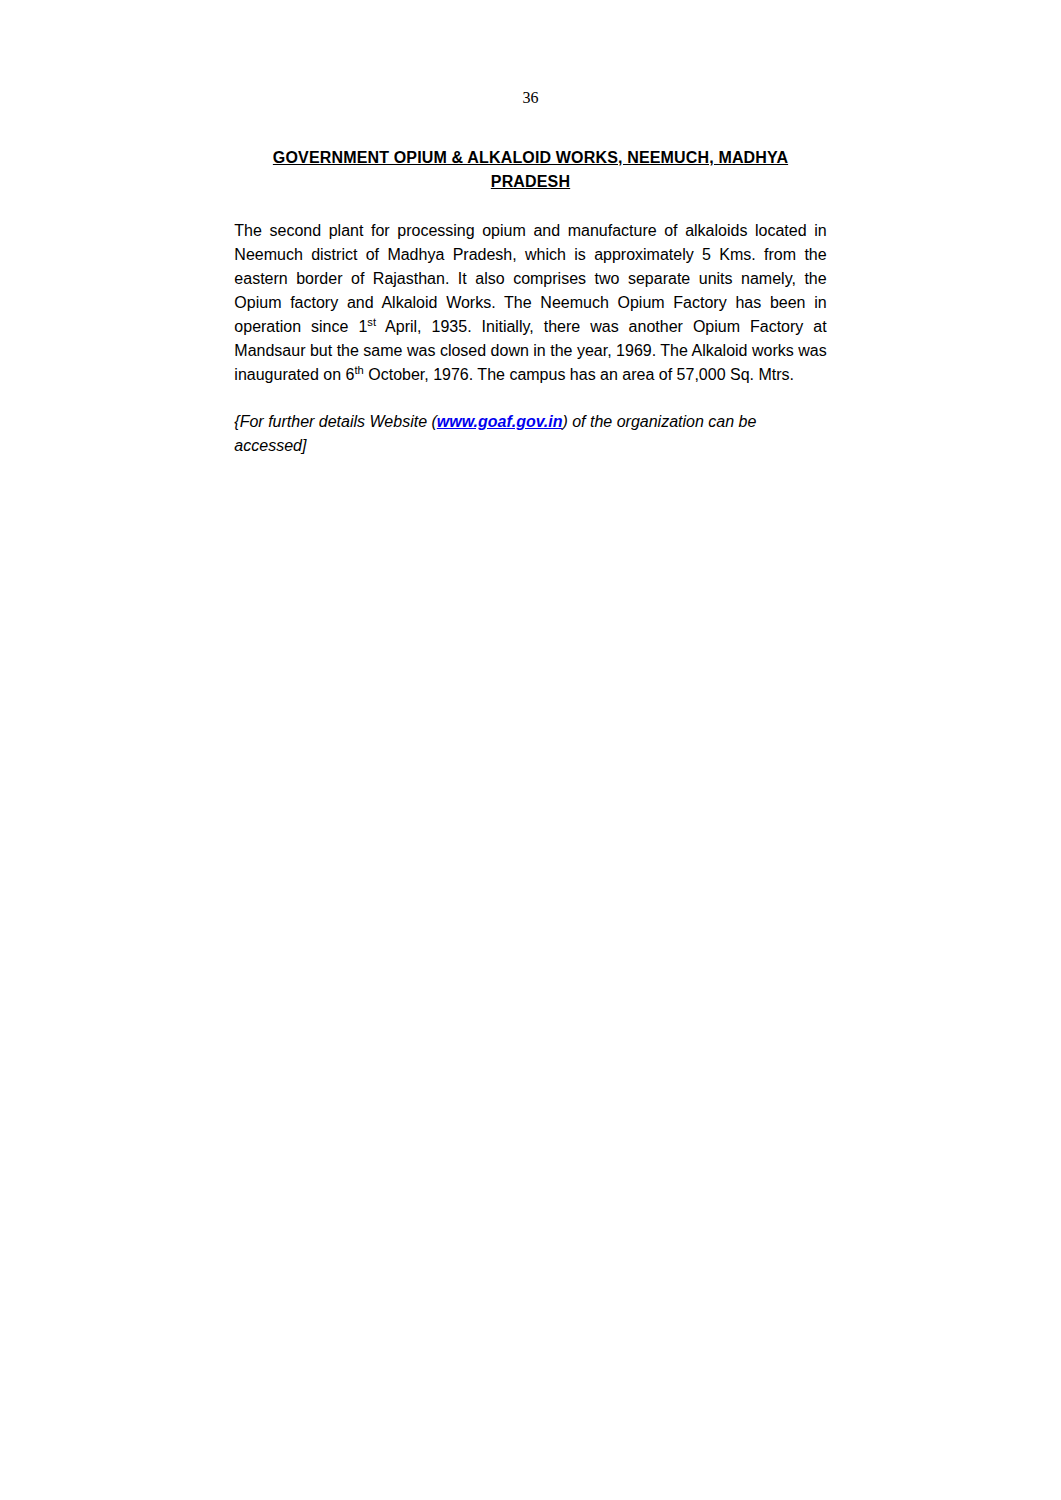36
GOVERNMENT OPIUM & ALKALOID WORKS, NEEMUCH, MADHYA PRADESH
The second plant for processing opium and manufacture of alkaloids located in Neemuch district of Madhya Pradesh, which is approximately 5 Kms. from the eastern border of Rajasthan. It also comprises two separate units namely, the Opium factory and Alkaloid Works. The Neemuch Opium Factory has been in operation since 1st April, 1935. Initially, there was another Opium Factory at Mandsaur but the same was closed down in the year, 1969. The Alkaloid works was inaugurated on 6th October, 1976. The campus has an area of 57,000 Sq. Mtrs.
{For further details Website (www.goaf.gov.in) of the organization can be accessed]